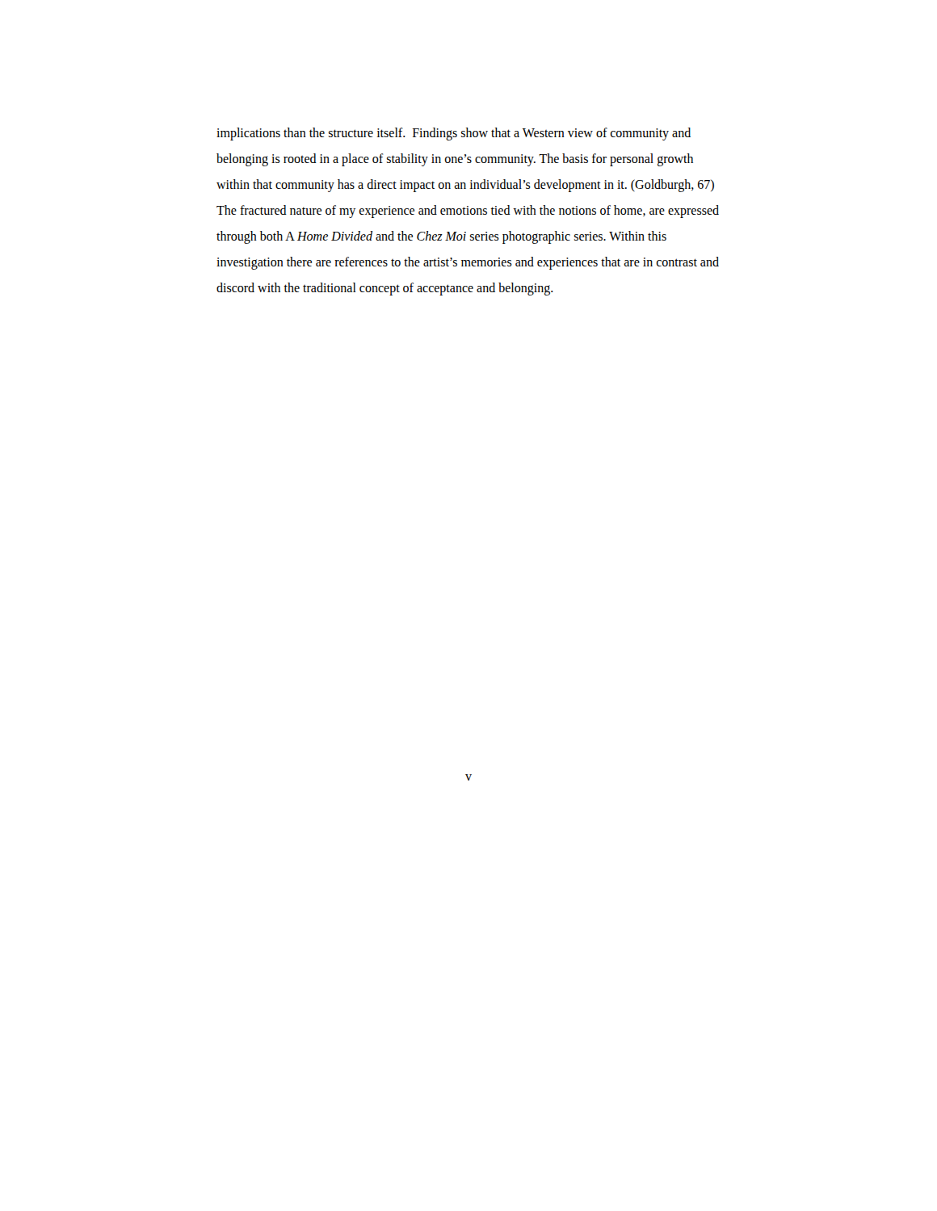implications than the structure itself. Findings show that a Western view of community and belonging is rooted in a place of stability in one’s community. The basis for personal growth within that community has a direct impact on an individual’s development in it. (Goldburgh, 67) The fractured nature of my experience and emotions tied with the notions of home, are expressed through both A Home Divided and the Chez Moi series photographic series. Within this investigation there are references to the artist’s memories and experiences that are in contrast and discord with the traditional concept of acceptance and belonging.
v